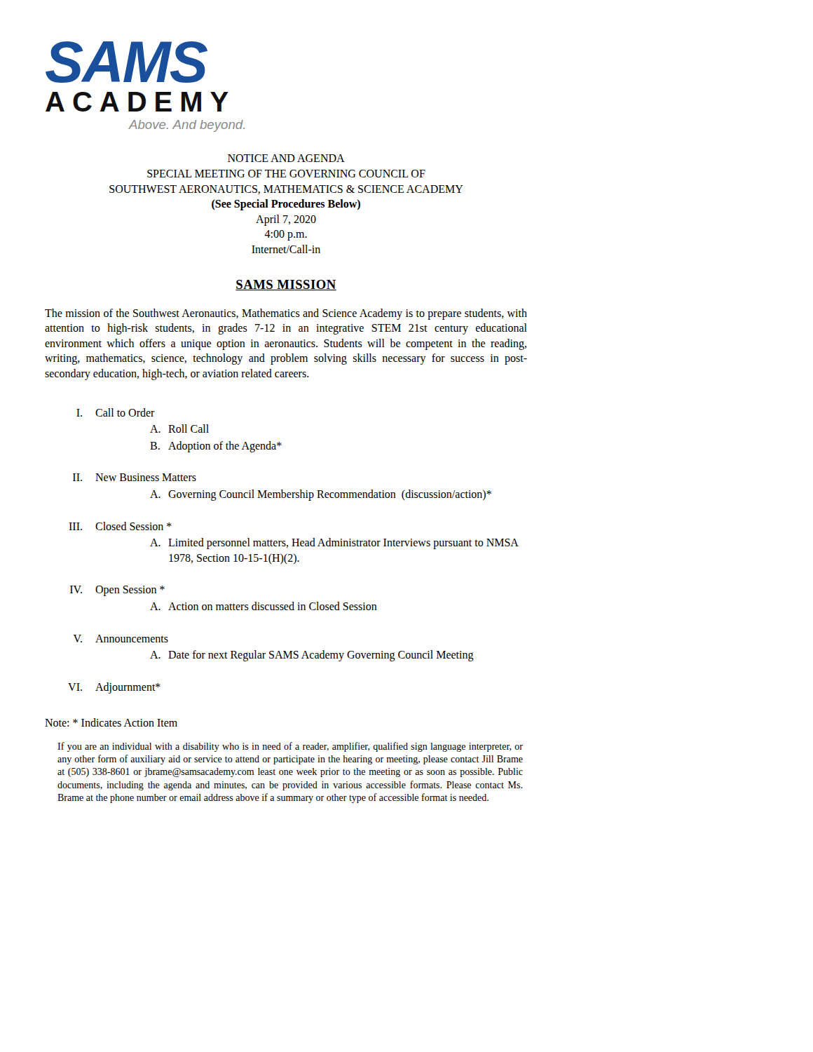SAMS ACADEMY Above. And beyond.
Notice and Agenda
Special Meeting of the Governing Council of
Southwest Aeronautics, Mathematics & Science Academy
(See Special Procedures Below)
April 7, 2020
4:00 p.m.
Internet/Call-in
SAMS MISSION
The mission of the Southwest Aeronautics, Mathematics and Science Academy is to prepare students, with attention to high-risk students, in grades 7-12 in an integrative STEM 21st century educational environment which offers a unique option in aeronautics. Students will be competent in the reading, writing, mathematics, science, technology and problem solving skills necessary for success in post-secondary education, high-tech, or aviation related careers.
I.
Call to Order
A. Roll Call
B. Adoption of the Agenda*
II.
New Business Matters
A. Governing Council Membership Recommendation (discussion/action)*
III.
Closed Session *
A. Limited personnel matters, Head Administrator Interviews pursuant to NMSA 1978, Section 10-15-1(H)(2).
IV.
Open Session *
A. Action on matters discussed in Closed Session
V.
Announcements
A. Date for next Regular SAMS Academy Governing Council Meeting
VI.
Adjournment*
Note: * Indicates Action Item
If you are an individual with a disability who is in need of a reader, amplifier, qualified sign language interpreter, or any other form of auxiliary aid or service to attend or participate in the hearing or meeting, please contact Jill Brame at (505) 338-8601 or jbrame@samsacademy.com least one week prior to the meeting or as soon as possible. Public documents, including the agenda and minutes, can be provided in various accessible formats. Please contact Ms. Brame at the phone number or email address above if a summary or other type of accessible format is needed.